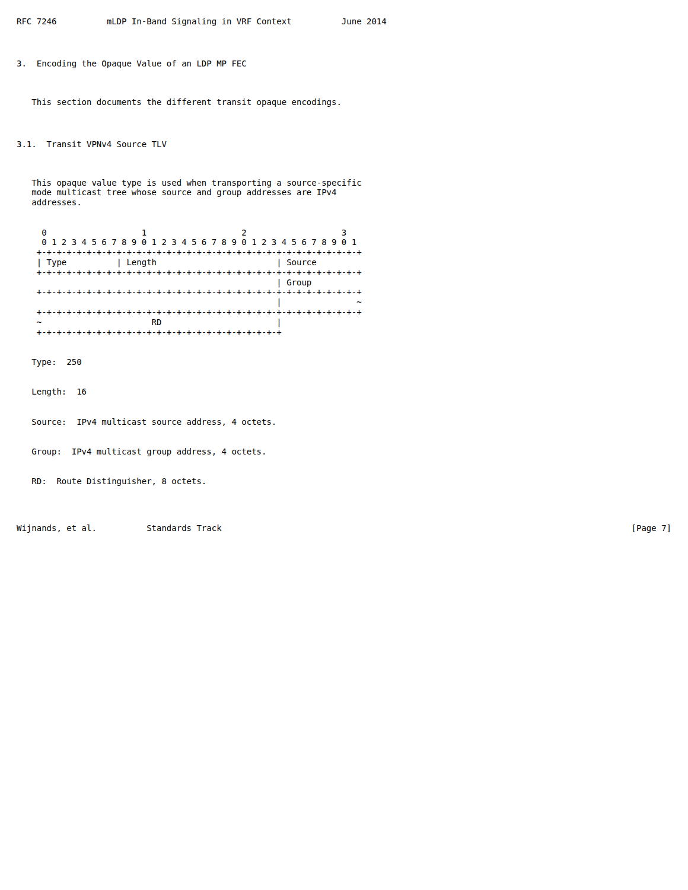RFC 7246 mLDP In-Band Signaling in VRF Context June 2014
3. Encoding the Opaque Value of an LDP MP FEC
This section documents the different transit opaque encodings.
3.1. Transit VPNv4 Source TLV
This opaque value type is used when transporting a source-specific mode multicast tree whose source and group addresses are IPv4 addresses.
0 1 2 3 0 1 2 3 4 5 6 7 8 9 0 1 2 3 4 5 6 7 8 9 0 1 2 3 4 5 6 7 8 9 0 1 +-+-+-+-+-+-+-+-+-+-+-+-+-+-+-+-+-+-+-+-+-+-+-+-+-+-+-+-+-+-+-+-+ | Type | Length | Source +-+-+-+-+-+-+-+-+-+-+-+-+-+-+-+-+-+-+-+-+-+-+-+-+-+-+-+-+-+-+-+-+ | Group +-+-+-+-+-+-+-+-+-+-+-+-+-+-+-+-+-+-+-+-+-+-+-+-+-+-+-+-+-+-+-+-+ | ~ +-+-+-+-+-+-+-+-+-+-+-+-+-+-+-+-+-+-+-+-+-+-+-+-+-+-+-+-+-+-+-+-+ ~ RD | +-+-+-+-+-+-+-+-+-+-+-+-+-+-+-+-+-+-+-+-+-+-+-+-+
Type: 250
Length: 16
Source: IPv4 multicast source address, 4 octets.
Group: IPv4 multicast group address, 4 octets.
RD: Route Distinguisher, 8 octets.
Wijnands, et al. Standards Track[Page 7]